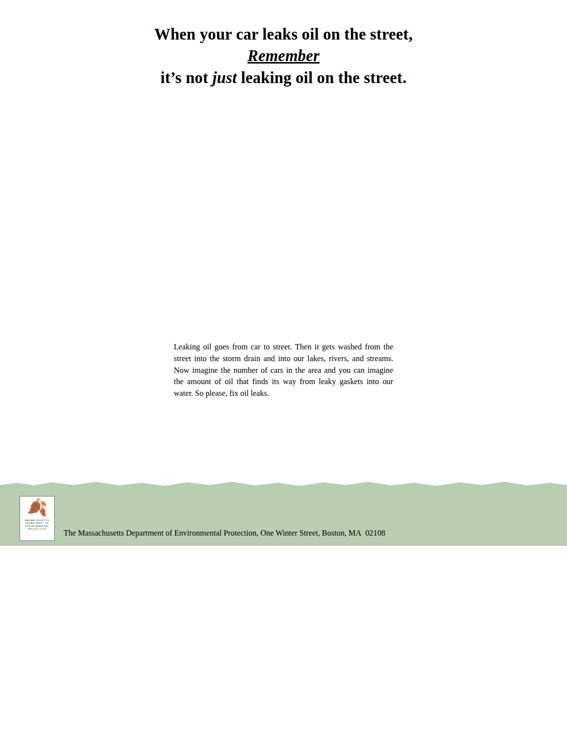When your car leaks oil on the street,
Remember
it’s not just leaking oil on the street.
Leaking oil goes from car to street. Then it gets washed from the street into the storm drain and into our lakes, rivers, and streams. Now imagine the number of cars in the area and you can imagine the amount of oil that finds its way from leaky gaskets into our water. So please, fix oil leaks.
🍂
Massachusetts
Department of
Environmental
Protection
The Massachusetts Department of Environmental Protection, One Winter Street, Boston, MA 02108